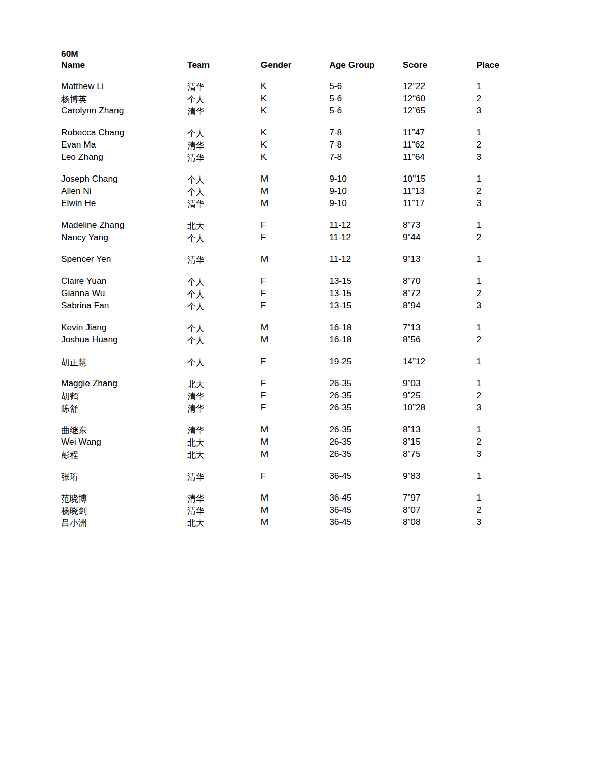60M
| Name | Team | Gender | Age Group | Score | Place |
| --- | --- | --- | --- | --- | --- |
| Matthew Li | 清华 | K | 5-6 | 12”22 | 1 |
| 杨博英 | 个人 | K | 5-6 | 12“60 | 2 |
| Carolynn Zhang | 清华 | K | 5-6 | 12”65 | 3 |
| Robecca Chang | 个人 | K | 7-8 | 11”47 | 1 |
| Evan Ma | 清华 | K | 7-8 | 11“62 | 2 |
| Leo Zhang | 清华 | K | 7-8 | 11”64 | 3 |
| Joseph Chang | 个人 | M | 9-10 | 10"15 | 1 |
| Allen Ni | 个人 | M | 9-10 | 11”13 | 2 |
| Elwin He | 清华 | M | 9-10 | 11”17 | 3 |
| Madeline Zhang | 北大 | F | 11-12 | 8”73 | 1 |
| Nancy Yang | 个人 | F | 11-12 | 9”44 | 2 |
| Spencer Yen | 清华 | M | 11-12 | 9”13 | 1 |
| Claire Yuan | 个人 | F | 13-15 | 8”70 | 1 |
| Gianna Wu | 个人 | F | 13-15 | 8”72 | 2 |
| Sabrina Fan | 个人 | F | 13-15 | 8”94 | 3 |
| Kevin Jiang | 个人 | M | 16-18 | 7”13 | 1 |
| Joshua Huang | 个人 | M | 16-18 | 8”56 | 2 |
| 胡正慧 | 个人 | F | 19-25 | 14”12 | 1 |
| Maggie Zhang | 北大 | F | 26-35 | 9”03 | 1 |
| 胡鹤 | 清华 | F | 26-35 | 9”25 | 2 |
| 陈舒 | 清华 | F | 26-35 | 10”28 | 3 |
| 曲继东 | 清华 | M | 26-35 | 8”13 | 1 |
| Wei Wang | 北大 | M | 26-35 | 8”15 | 2 |
| 彭程 | 北大 | M | 26-35 | 8”75 | 3 |
| 张珩 | 清华 | F | 36-45 | 9”83 | 1 |
| 范晓博 | 清华 | M | 36-45 | 7”97 | 1 |
| 杨晓剑 | 清华 | M | 36-45 | 8”07 | 2 |
| 吕小洲 | 北大 | M | 36-45 | 8”08 | 3 |